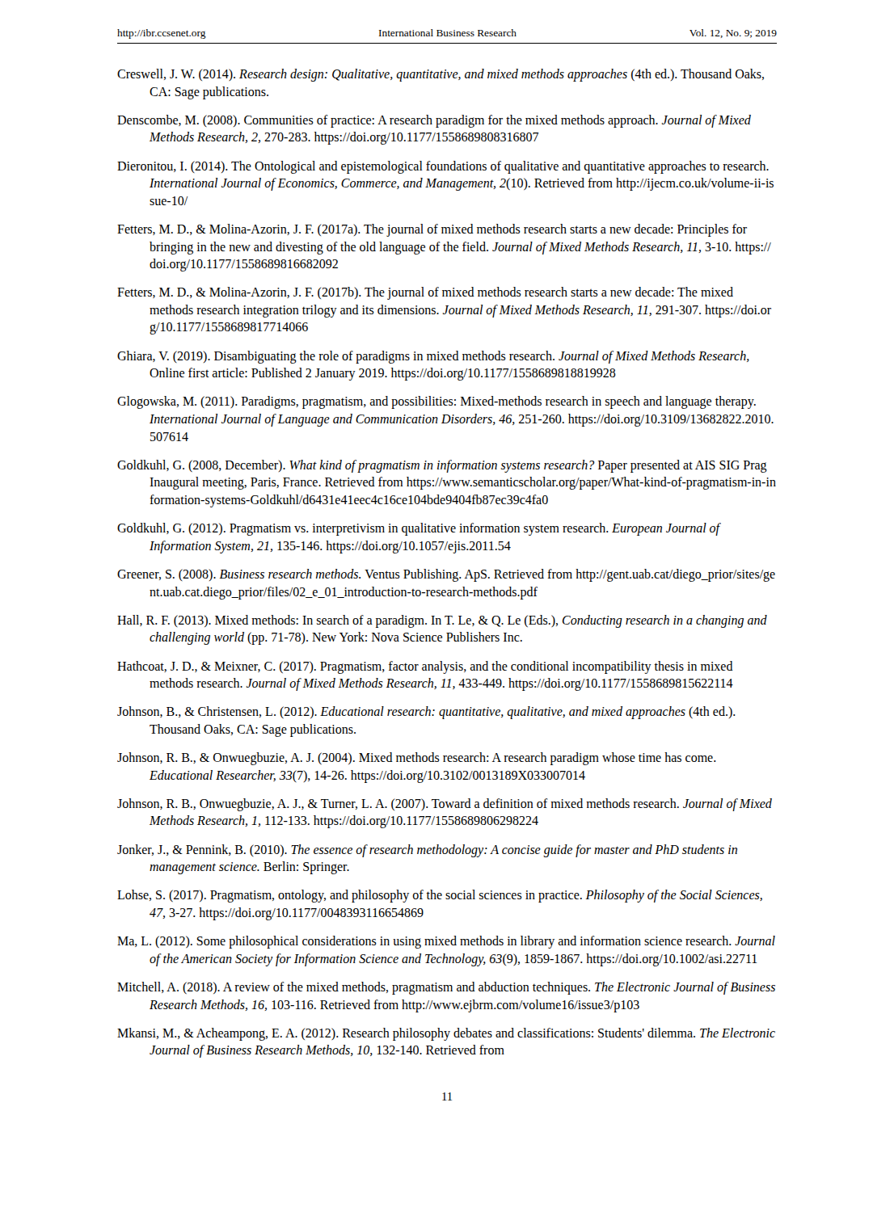http://ibr.ccsenet.org International Business Research Vol. 12, No. 9; 2019
Creswell, J. W. (2014). Research design: Qualitative, quantitative, and mixed methods approaches (4th ed.). Thousand Oaks, CA: Sage publications.
Denscombe, M. (2008). Communities of practice: A research paradigm for the mixed methods approach. Journal of Mixed Methods Research, 2, 270-283. https://doi.org/10.1177/1558689808316807
Dieronitou, I. (2014). The Ontological and epistemological foundations of qualitative and quantitative approaches to research. International Journal of Economics, Commerce, and Management, 2(10). Retrieved from http://ijecm.co.uk/volume-ii-issue-10/
Fetters, M. D., & Molina-Azorin, J. F. (2017a). The journal of mixed methods research starts a new decade: Principles for bringing in the new and divesting of the old language of the field. Journal of Mixed Methods Research, 11, 3-10. https://doi.org/10.1177/1558689816682092
Fetters, M. D., & Molina-Azorin, J. F. (2017b). The journal of mixed methods research starts a new decade: The mixed methods research integration trilogy and its dimensions. Journal of Mixed Methods Research, 11, 291-307. https://doi.org/10.1177/1558689817714066
Ghiara, V. (2019). Disambiguating the role of paradigms in mixed methods research. Journal of Mixed Methods Research, Online first article: Published 2 January 2019. https://doi.org/10.1177/1558689818819928
Glogowska, M. (2011). Paradigms, pragmatism, and possibilities: Mixed-methods research in speech and language therapy. International Journal of Language and Communication Disorders, 46, 251-260. https://doi.org/10.3109/13682822.2010.507614
Goldkuhl, G. (2008, December). What kind of pragmatism in information systems research? Paper presented at AIS SIG Prag Inaugural meeting, Paris, France. Retrieved from https://www.semanticscholar.org/paper/What-kind-of-pragmatism-in-information-systems-Goldkuhl/d6431e41eec4c16ce104bde9404fb87ec39c4fa0
Goldkuhl, G. (2012). Pragmatism vs. interpretivism in qualitative information system research. European Journal of Information System, 21, 135-146. https://doi.org/10.1057/ejis.2011.54
Greener, S. (2008). Business research methods. Ventus Publishing. ApS. Retrieved from http://gent.uab.cat/diego_prior/sites/gent.uab.cat.diego_prior/files/02_e_01_introduction-to-research-methods.pdf
Hall, R. F. (2013). Mixed methods: In search of a paradigm. In T. Le, & Q. Le (Eds.), Conducting research in a changing and challenging world (pp. 71-78). New York: Nova Science Publishers Inc.
Hathcoat, J. D., & Meixner, C. (2017). Pragmatism, factor analysis, and the conditional incompatibility thesis in mixed methods research. Journal of Mixed Methods Research, 11, 433-449. https://doi.org/10.1177/1558689815622114
Johnson, B., & Christensen, L. (2012). Educational research: quantitative, qualitative, and mixed approaches (4th ed.). Thousand Oaks, CA: Sage publications.
Johnson, R. B., & Onwuegbuzie, A. J. (2004). Mixed methods research: A research paradigm whose time has come. Educational Researcher, 33(7), 14-26. https://doi.org/10.3102/0013189X033007014
Johnson, R. B., Onwuegbuzie, A. J., & Turner, L. A. (2007). Toward a definition of mixed methods research. Journal of Mixed Methods Research, 1, 112-133. https://doi.org/10.1177/1558689806298224
Jonker, J., & Pennink, B. (2010). The essence of research methodology: A concise guide for master and PhD students in management science. Berlin: Springer.
Lohse, S. (2017). Pragmatism, ontology, and philosophy of the social sciences in practice. Philosophy of the Social Sciences, 47, 3-27. https://doi.org/10.1177/0048393116654869
Ma, L. (2012). Some philosophical considerations in using mixed methods in library and information science research. Journal of the American Society for Information Science and Technology, 63(9), 1859-1867. https://doi.org/10.1002/asi.22711
Mitchell, A. (2018). A review of the mixed methods, pragmatism and abduction techniques. The Electronic Journal of Business Research Methods, 16, 103-116. Retrieved from http://www.ejbrm.com/volume16/issue3/p103
Mkansi, M., & Acheampong, E. A. (2012). Research philosophy debates and classifications: Students' dilemma. The Electronic Journal of Business Research Methods, 10, 132-140. Retrieved from
11